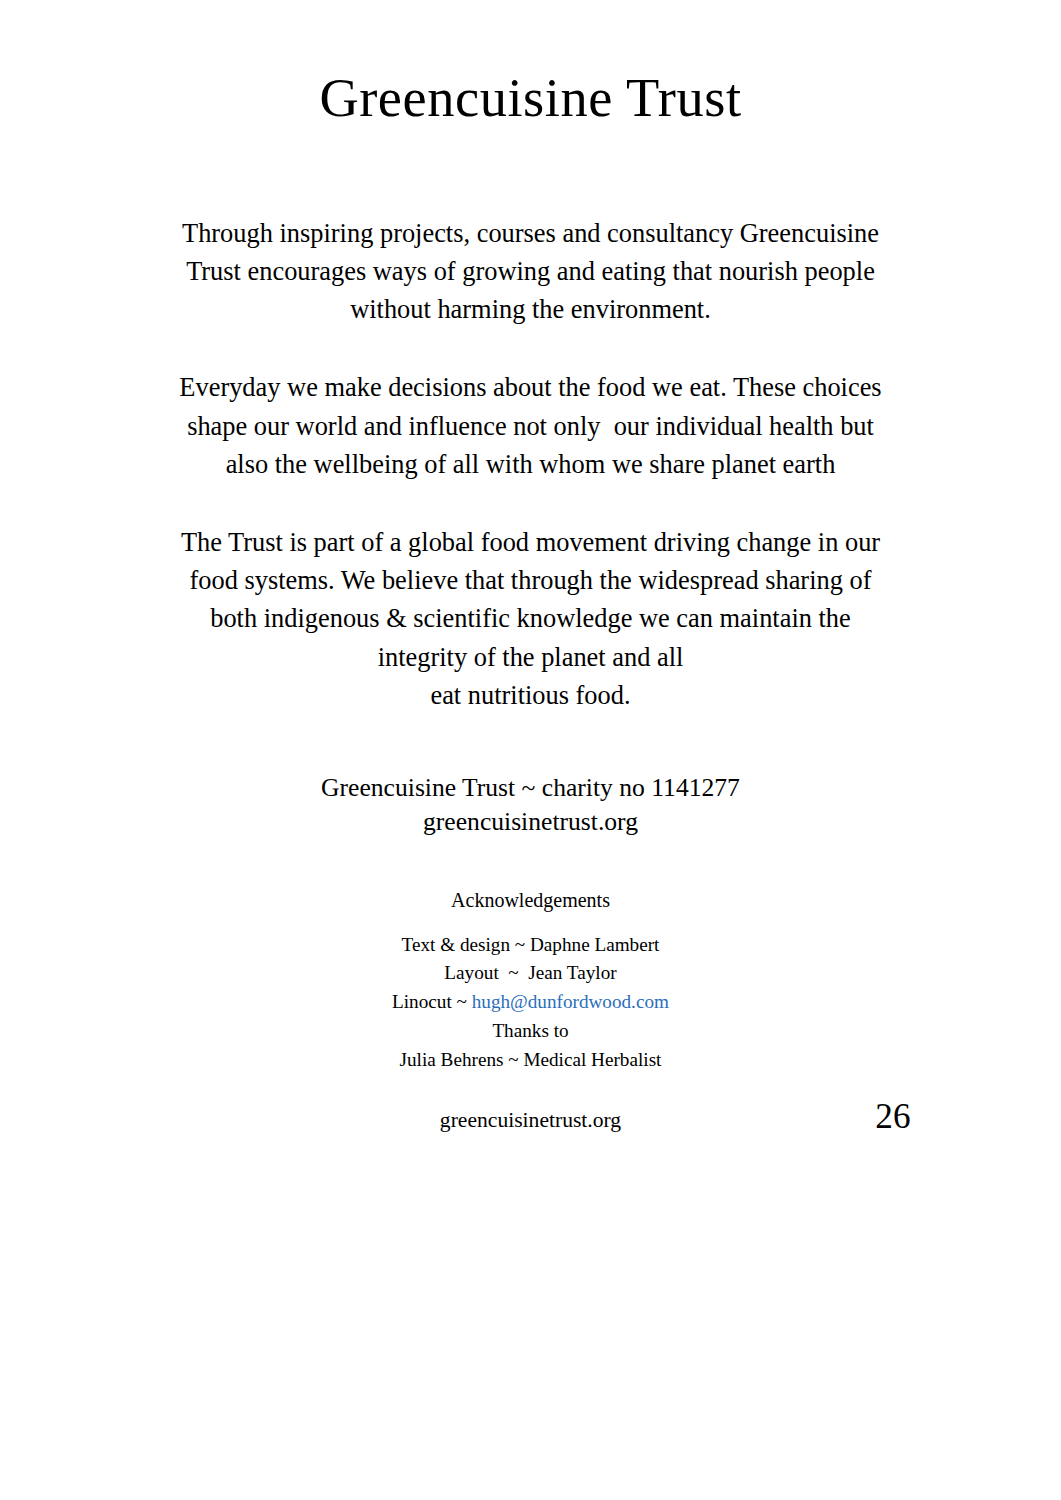Greencuisine Trust
Through inspiring projects, courses and consultancy Greencuisine Trust encourages ways of growing and eating that nourish people without harming the environment.
Everyday we make decisions about the food we eat. These choices shape our world and influence not only our individual health but also the wellbeing of all with whom we share planet earth
The Trust is part of a global food movement driving change in our food systems. We believe that through the widespread sharing of both indigenous & scientific knowledge we can maintain the integrity of the planet and all
eat nutritious food.
Greencuisine Trust ~ charity no 1141277
greencuisinetrust.org
Acknowledgements
Text & design ~ Daphne Lambert
Layout ~ Jean Taylor
Linocut ~ hugh@dunfordwood.com
Thanks to
Julia Behrens ~ Medical Herbalist
greencuisinetrust.org 26